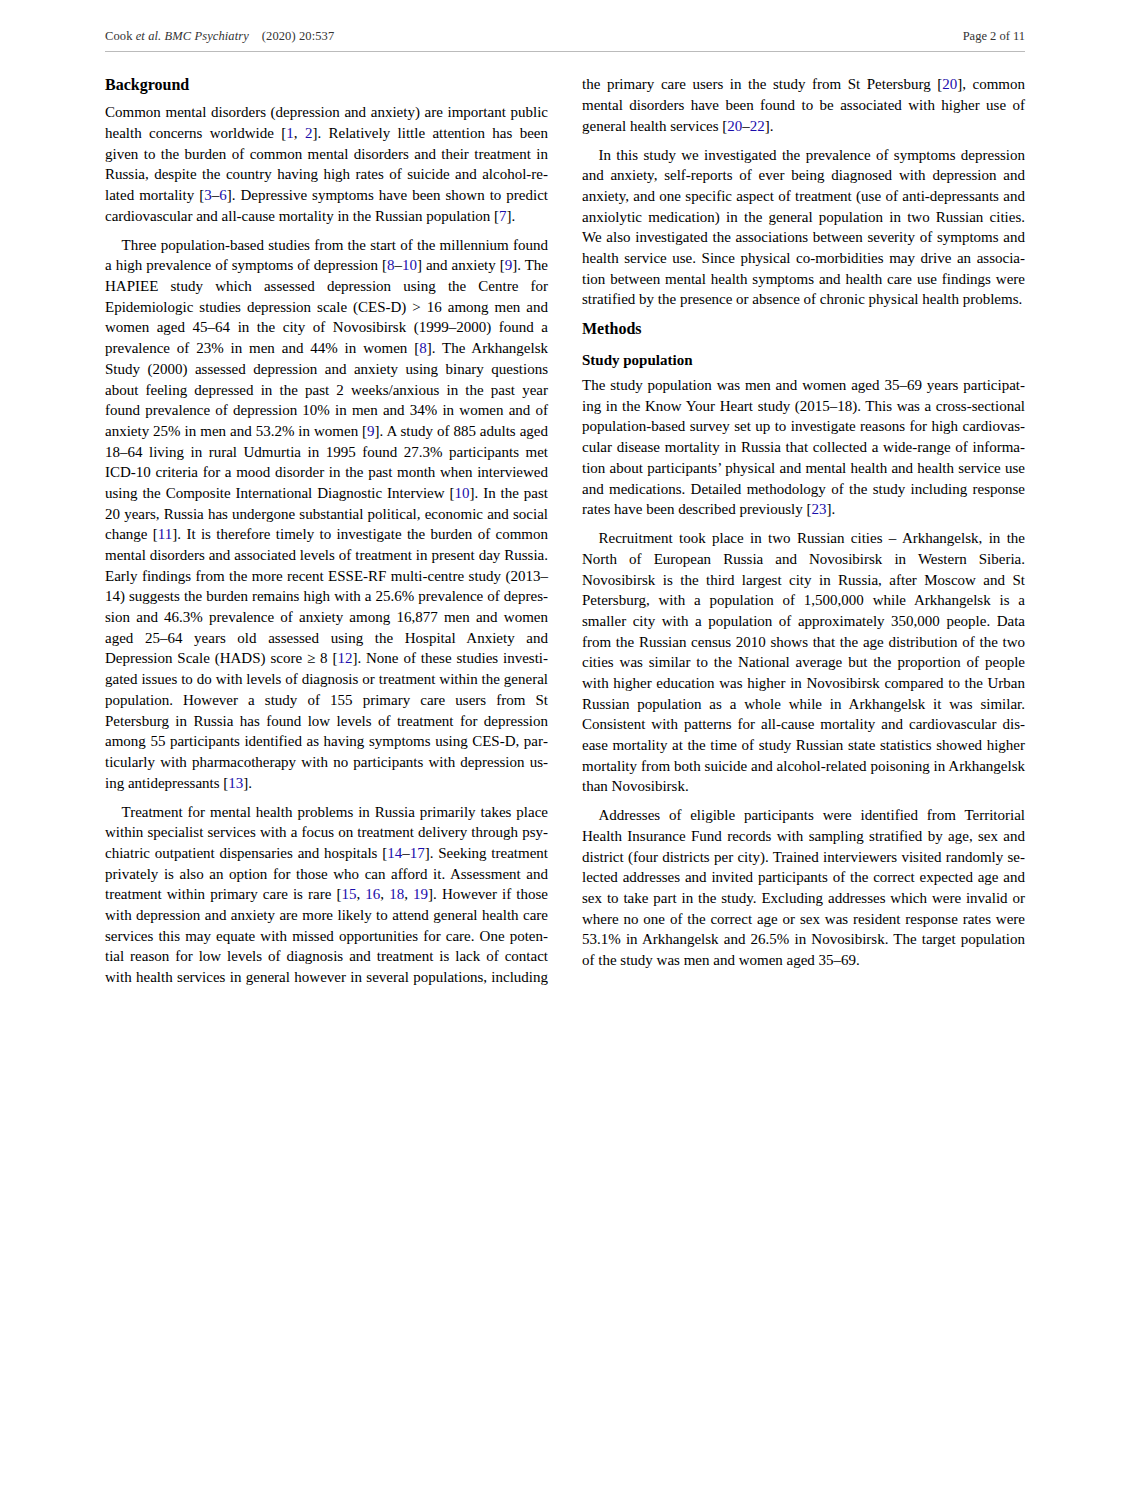Cook et al. BMC Psychiatry (2020) 20:537
Page 2 of 11
Background
Common mental disorders (depression and anxiety) are important public health concerns worldwide [1, 2]. Relatively little attention has been given to the burden of common mental disorders and their treatment in Russia, despite the country having high rates of suicide and alcohol-related mortality [3–6]. Depressive symptoms have been shown to predict cardiovascular and all-cause mortality in the Russian population [7].
Three population-based studies from the start of the millennium found a high prevalence of symptoms of depression [8–10] and anxiety [9]. The HAPIEE study which assessed depression using the Centre for Epidemiologic studies depression scale (CES-D) > 16 among men and women aged 45–64 in the city of Novosibirsk (1999–2000) found a prevalence of 23% in men and 44% in women [8]. The Arkhangelsk Study (2000) assessed depression and anxiety using binary questions about feeling depressed in the past 2 weeks/anxious in the past year found prevalence of depression 10% in men and 34% in women and of anxiety 25% in men and 53.2% in women [9]. A study of 885 adults aged 18–64 living in rural Udmurtia in 1995 found 27.3% participants met ICD-10 criteria for a mood disorder in the past month when interviewed using the Composite International Diagnostic Interview [10]. In the past 20 years, Russia has undergone substantial political, economic and social change [11]. It is therefore timely to investigate the burden of common mental disorders and associated levels of treatment in present day Russia. Early findings from the more recent ESSE-RF multi-centre study (2013–14) suggests the burden remains high with a 25.6% prevalence of depression and 46.3% prevalence of anxiety among 16,877 men and women aged 25–64 years old assessed using the Hospital Anxiety and Depression Scale (HADS) score ≥ 8 [12]. None of these studies investigated issues to do with levels of diagnosis or treatment within the general population. However a study of 155 primary care users from St Petersburg in Russia has found low levels of treatment for depression among 55 participants identified as having symptoms using CES-D, particularly with pharmacotherapy with no participants with depression using antidepressants [13].
Treatment for mental health problems in Russia primarily takes place within specialist services with a focus on treatment delivery through psychiatric outpatient dispensaries and hospitals [14–17]. Seeking treatment privately is also an option for those who can afford it. Assessment and treatment within primary care is rare [15, 16, 18, 19]. However if those with depression and anxiety are more likely to attend general health care services this may equate with missed opportunities for care. One potential reason for low levels of diagnosis and treatment is lack of contact with health services in general however in several populations, including the primary care users in the study from St Petersburg [20], common mental disorders have been found to be associated with higher use of general health services [20–22].
In this study we investigated the prevalence of symptoms depression and anxiety, self-reports of ever being diagnosed with depression and anxiety, and one specific aspect of treatment (use of anti-depressants and anxiolytic medication) in the general population in two Russian cities. We also investigated the associations between severity of symptoms and health service use. Since physical co-morbidities may drive an association between mental health symptoms and health care use findings were stratified by the presence or absence of chronic physical health problems.
Methods
Study population
The study population was men and women aged 35–69 years participating in the Know Your Heart study (2015–18). This was a cross-sectional population-based survey set up to investigate reasons for high cardiovascular disease mortality in Russia that collected a wide-range of information about participants’ physical and mental health and health service use and medications. Detailed methodology of the study including response rates have been described previously [23].
Recruitment took place in two Russian cities – Arkhangelsk, in the North of European Russia and Novosibirsk in Western Siberia. Novosibirsk is the third largest city in Russia, after Moscow and St Petersburg, with a population of 1,500,000 while Arkhangelsk is a smaller city with a population of approximately 350,000 people. Data from the Russian census 2010 shows that the age distribution of the two cities was similar to the National average but the proportion of people with higher education was higher in Novosibirsk compared to the Urban Russian population as a whole while in Arkhangelsk it was similar. Consistent with patterns for all-cause mortality and cardiovascular disease mortality at the time of study Russian state statistics showed higher mortality from both suicide and alcohol-related poisoning in Arkhangelsk than Novosibirsk.
Addresses of eligible participants were identified from Territorial Health Insurance Fund records with sampling stratified by age, sex and district (four districts per city). Trained interviewers visited randomly selected addresses and invited participants of the correct expected age and sex to take part in the study. Excluding addresses which were invalid or where no one of the correct age or sex was resident response rates were 53.1% in Arkhangelsk and 26.5% in Novosibirsk. The target population of the study was men and women aged 35–69.